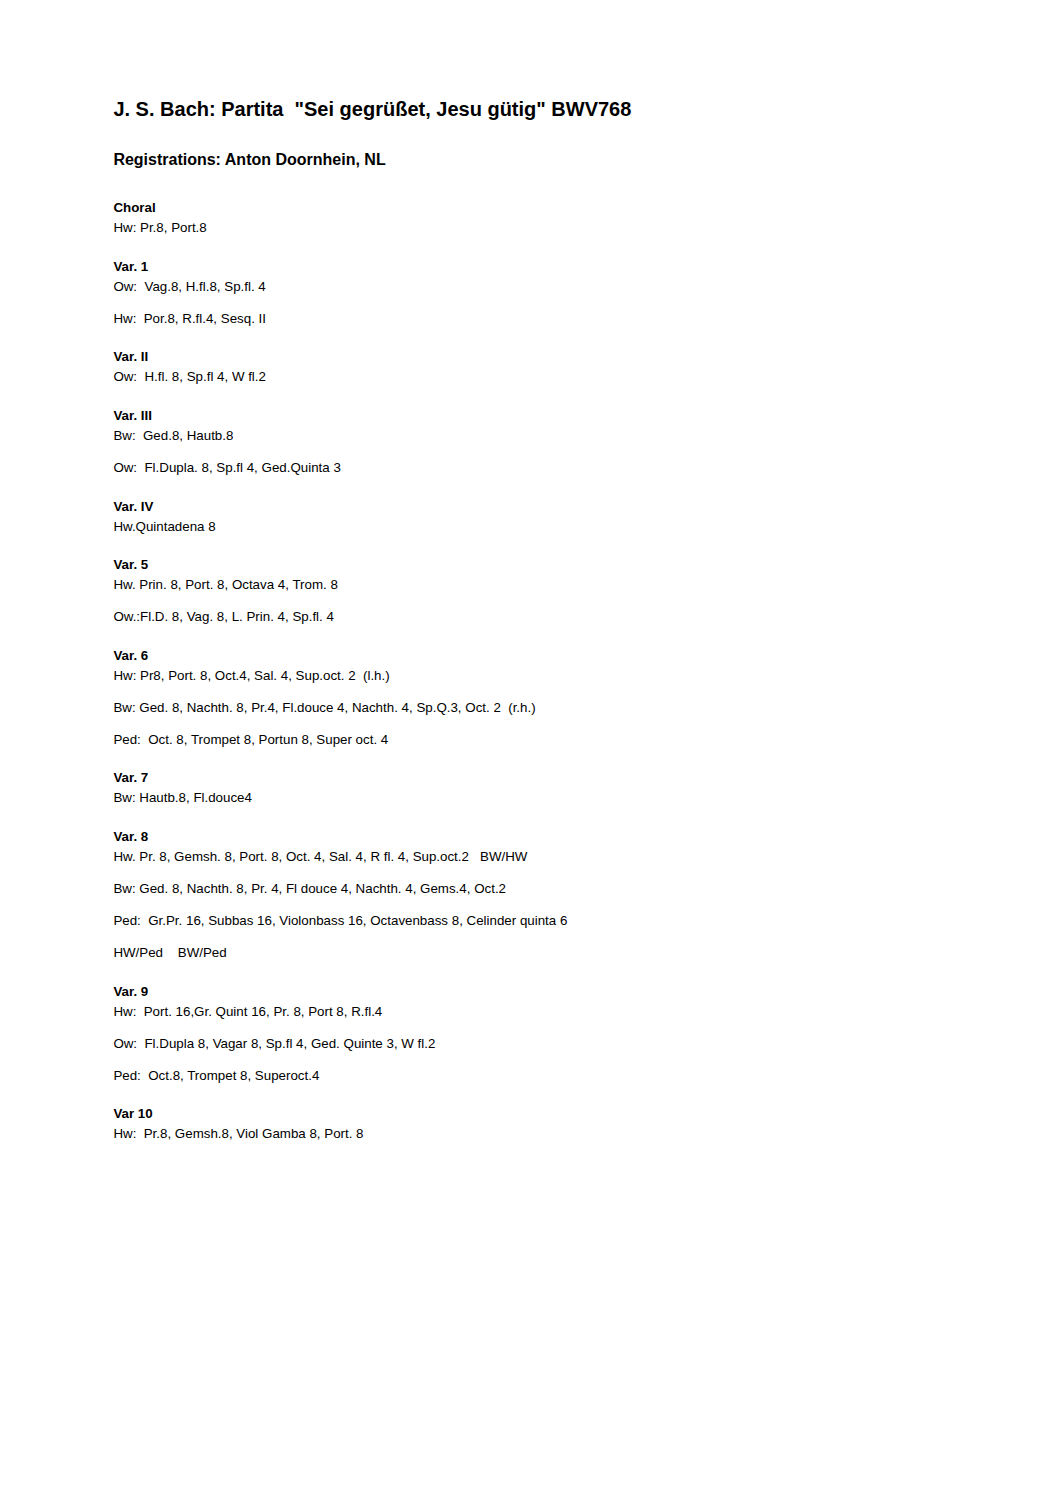J. S. Bach: Partita "Sei gegrüßet, Jesu gütig" BWV768
Registrations: Anton Doornhein, NL
Choral
Hw: Pr.8, Port.8
Var. 1
Ow: Vag.8, H.fl.8, Sp.fl. 4
Hw: Por.8, R.fl.4, Sesq. II
Var. II
Ow: H.fl. 8, Sp.fl 4, W fl.2
Var. III
Bw: Ged.8, Hautb.8
Ow: Fl.Dupla. 8, Sp.fl 4, Ged.Quinta 3
Var. IV
Hw.Quintadena 8
Var. 5
Hw. Prin. 8, Port. 8, Octava 4, Trom. 8
Ow.:Fl.D. 8, Vag. 8, L. Prin. 4, Sp.fl. 4
Var. 6
Hw: Pr8, Port. 8, Oct.4, Sal. 4, Sup.oct. 2 (l.h.)
Bw: Ged. 8, Nachth. 8, Pr.4, Fl.douce 4, Nachth. 4, Sp.Q.3, Oct. 2 (r.h.)
Ped: Oct. 8, Trompet 8, Portun 8, Super oct. 4
Var. 7
Bw: Hautb.8, Fl.douce4
Var. 8
Hw. Pr. 8, Gemsh. 8, Port. 8, Oct. 4, Sal. 4, R fl. 4, Sup.oct.2 BW/HW
Bw: Ged. 8, Nachth. 8, Pr. 4, Fl douce 4, Nachth. 4, Gems.4, Oct.2
Ped: Gr.Pr. 16, Subbas 16, Violonbass 16, Octavenbass 8, Celinder quinta 6
HW/Ped BW/Ped
Var. 9
Hw: Port. 16,Gr. Quint 16, Pr. 8, Port 8, R.fl.4
Ow: Fl.Dupla 8, Vagar 8, Sp.fl 4, Ged. Quinte 3, W fl.2
Ped: Oct.8, Trompet 8, Superoct.4
Var 10
Hw: Pr.8, Gemsh.8, Viol Gamba 8, Port. 8